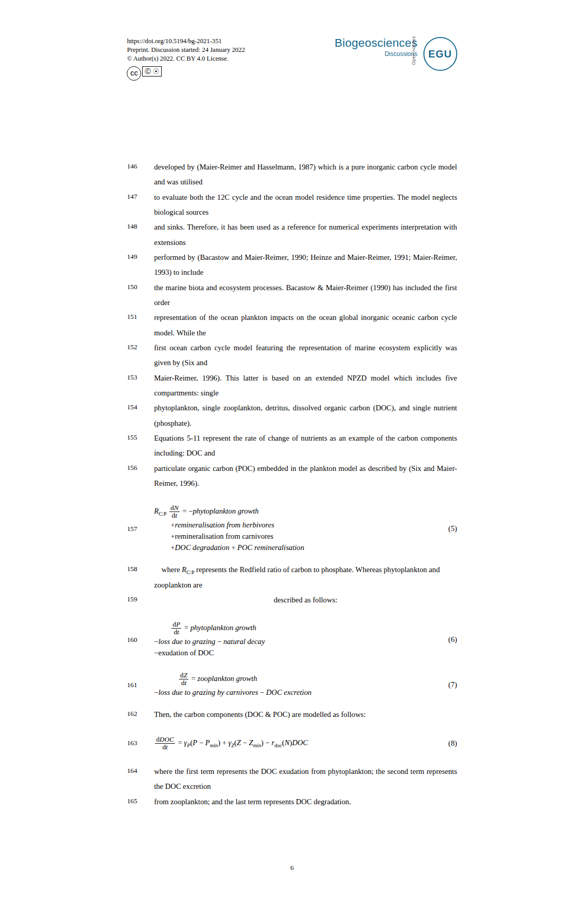https://doi.org/10.5194/bg-2021-351
Preprint. Discussion started: 24 January 2022
© Author(s) 2022. CC BY 4.0 License.
ccⒸ ☉
Open Access
Biogeosciences
Discussions
EGU
146
developed by (Maier-Reimer and Hasselmann, 1987) which is a pure inorganic carbon cycle model and was utilised
147
to evaluate both the 12C cycle and the ocean model residence time properties. The model neglects biological sources
148
and sinks. Therefore, it has been used as a reference for numerical experiments interpretation with extensions
149
performed by (Bacastow and Maier-Reimer, 1990; Heinze and Maier-Reimer, 1991; Maier-Reimer, 1993) to include
150
the marine biota and ecosystem processes. Bacastow & Maier-Reimer (1990) has included the first order
151
representation of the ocean plankton impacts on the ocean global inorganic oceanic carbon cycle model. While the
152
first ocean carbon cycle model featuring the representation of marine ecosystem explicitly was given by (Six and
153
Maier-Reimer, 1996). This latter is based on an extended NPZD model which includes five compartments: single
154
phytoplankton, single zooplankton, detritus, dissolved organic carbon (DOC), and single nutrient (phosphate).
155
Equations 5-11 represent the rate of change of nutrients as an example of the carbon components including: DOC and
156
particulate organic carbon (POC) embedded in the plankton model as described by (Six and Maier-Reimer, 1996).
157
RC:P dN dt = −phytoplankton growth
+remineralisation from herbivores
+remineralisation from carnivores
+DOC degradation + POC remineralisation
(5)
158
where RC:P represents the Redfield ratio of carbon to phosphate. Whereas phytoplankton and zooplankton are
159
described as follows:
160
dP dt = phytoplankton growth
−loss due to grazing − natural decay
−exudation of DOC
(6)
161
dZ dt = zooplankton growth
−loss due to grazing by carnivores − DOC excretion
(7)
162
Then, the carbon components (DOC & POC) are modelled as follows:
163
dDOC dt = γP(P − Pmin) + γZ(Z − Zmin) − rdoc(N)DOC
(8)
164
where the first term represents the DOC exudation from phytoplankton; the second term represents the DOC excretion
165
from zooplankton; and the last term represents DOC degradation.
6